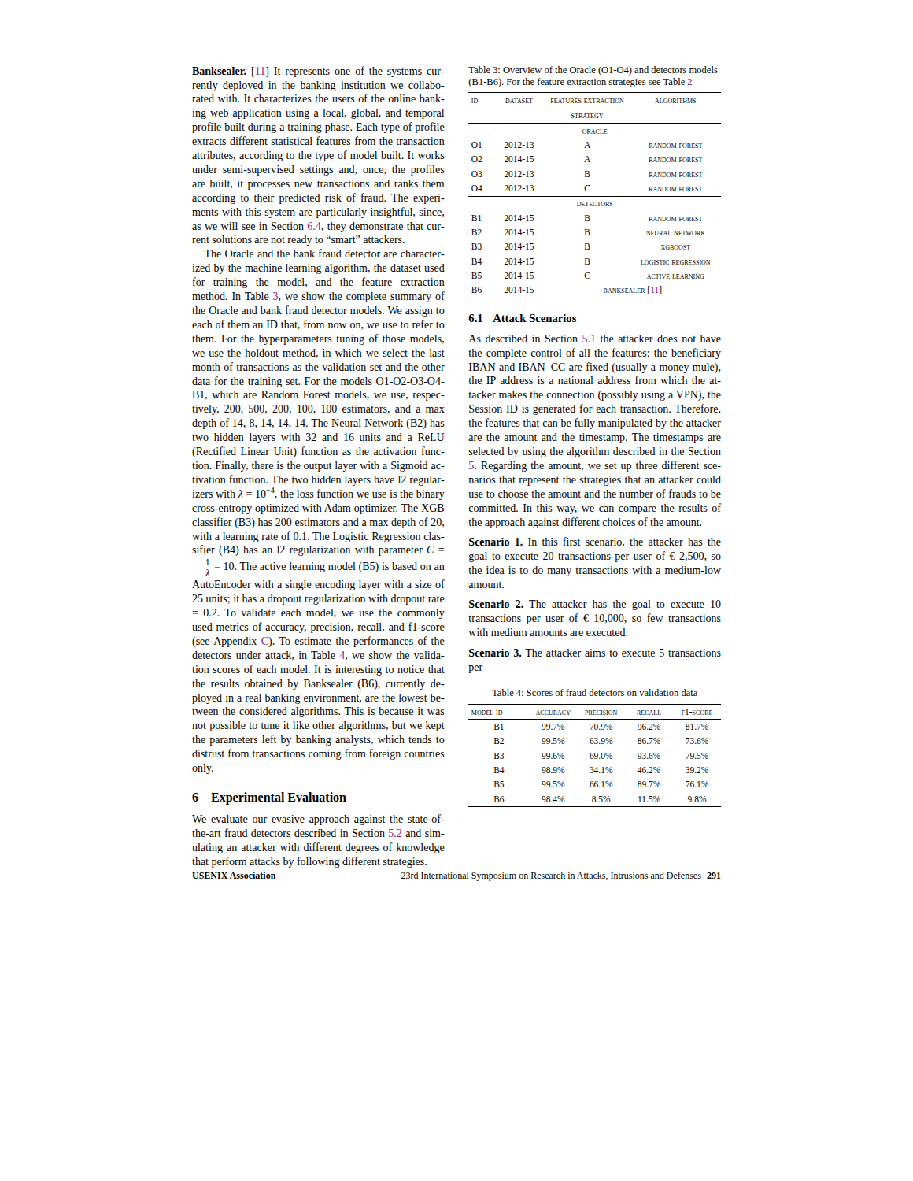Banksealer. [11] It represents one of the systems currently deployed in the banking institution we collaborated with. It characterizes the users of the online banking web application using a local, global, and temporal profile built during a training phase. Each type of profile extracts different statistical features from the transaction attributes, according to the type of model built. It works under semi-supervised settings and, once, the profiles are built, it processes new transactions and ranks them according to their predicted risk of fraud. The experiments with this system are particularly insightful, since, as we will see in Section 6.4, they demonstrate that current solutions are not ready to “smart” attackers.
The Oracle and the bank fraud detector are characterized by the machine learning algorithm, the dataset used for training the model, and the feature extraction method. In Table 3, we show the complete summary of the Oracle and bank fraud detector models. We assign to each of them an ID that, from now on, we use to refer to them. For the hyperparameters tuning of those models, we use the holdout method, in which we select the last month of transactions as the validation set and the other data for the training set. For the models O1-O2-O3-O4-B1, which are Random Forest models, we use, respectively, 200, 500, 200, 100, 100 estimators, and a max depth of 14, 8, 14, 14, 14. The Neural Network (B2) has two hidden layers with 32 and 16 units and a ReLU (Rectified Linear Unit) function as the activation function. Finally, there is the output layer with a Sigmoid activation function. The two hidden layers have l2 regularizers with λ = 10−4, the loss function we use is the binary cross-entropy optimized with Adam optimizer. The XGB classifier (B3) has 200 estimators and a max depth of 20, with a learning rate of 0.1. The Logistic Regression classifier (B4) has an l2 regularization with parameter C = 1 λ = 10. The active learning model (B5) is based on an AutoEncoder with a single encoding layer with a size of 25 units; it has a dropout regularization with dropout rate = 0.2. To validate each model, we use the commonly used metrics of accuracy, precision, recall, and f1-score (see Appendix C). To estimate the performances of the detectors under attack, in Table 4, we show the validation scores of each model. It is interesting to notice that the results obtained by Banksealer (B6), currently deployed in a real banking environment, are the lowest between the considered algorithms. This is because it was not possible to tune it like other algorithms, but we kept the parameters left by banking analysts, which tends to distrust from transactions coming from foreign countries only.
6 Experimental Evaluation
We evaluate our evasive approach against the state-of-the-art fraud detectors described in Section 5.2 and simulating an attacker with different degrees of knowledge that perform attacks by following different strategies.
Table 3: Overview of the Oracle (O1-O4) and detectors models (B1-B6). For the feature extraction strategies see Table 2
| ID | Dataset | Features Extraction | algorithms |
| --- | --- | --- | --- |
| | | Strategy | |
| Oracle |
| O1 | 2012-13 | A | Random Forest |
| O2 | 2014-15 | A | Random Forest |
| O3 | 2012-13 | B | Random Forest |
| O4 | 2012-13 | C | Random Forest |
| Detectors |
| B1 | 2014-15 | B | Random Forest |
| B2 | 2014-15 | B | Neural Network |
| B3 | 2014-15 | B | XGBoost |
| B4 | 2014-15 | B | Logistic Regression |
| B5 | 2014-15 | C | Active Learning |
| B6 | 2014-15 | BankSealer [ 11 ] |
6.1 Attack Scenarios
As described in Section 5.1 the attacker does not have the complete control of all the features: the beneficiary IBAN and IBAN_CC are fixed (usually a money mule), the IP address is a national address from which the attacker makes the connection (possibly using a VPN), the Session ID is generated for each transaction. Therefore, the features that can be fully manipulated by the attacker are the amount and the timestamp. The timestamps are selected by using the algorithm described in the Section 5. Regarding the amount, we set up three different scenarios that represent the strategies that an attacker could use to choose the amount and the number of frauds to be committed. In this way, we can compare the results of the approach against different choices of the amount.
Scenario 1. In this first scenario, the attacker has the goal to execute 20 transactions per user of € 2,500, so the idea is to do many transactions with a medium-low amount.
Scenario 2. The attacker has the goal to execute 10 transactions per user of € 10,000, so few transactions with medium amounts are executed.
Scenario 3. The attacker aims to execute 5 transactions per
Table 4: Scores of fraud detectors on validation data
| Model ID | Accuracy | Precision | Recall | F1-Score |
| --- | --- | --- | --- | --- |
| B1 | 99.7% | 70.9% | 96.2% | 81.7% |
| B2 | 99.5% | 63.9% | 86.7% | 73.6% |
| B3 | 99.6% | 69.0% | 93.6% | 79.5% |
| B4 | 98.9% | 34.1% | 46.2% | 39.2% |
| B5 | 99.5% | 66.1% | 89.7% | 76.1% |
| B6 | 98.4% | 8.5% | 11.5% | 9.8% |
USENIX Association
23rd International Symposium on Research in Attacks, Intrusions and Defenses291